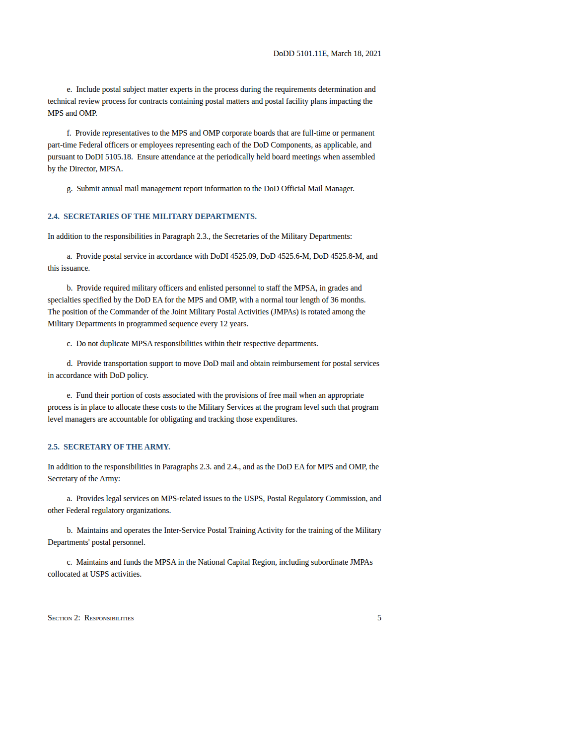DoDD 5101.11E, March 18, 2021
e. Include postal subject matter experts in the process during the requirements determination and technical review process for contracts containing postal matters and postal facility plans impacting the MPS and OMP.
f. Provide representatives to the MPS and OMP corporate boards that are full-time or permanent part-time Federal officers or employees representing each of the DoD Components, as applicable, and pursuant to DoDI 5105.18. Ensure attendance at the periodically held board meetings when assembled by the Director, MPSA.
g. Submit annual mail management report information to the DoD Official Mail Manager.
2.4. SECRETARIES OF THE MILITARY DEPARTMENTS.
In addition to the responsibilities in Paragraph 2.3., the Secretaries of the Military Departments:
a. Provide postal service in accordance with DoDI 4525.09, DoD 4525.6-M, DoD 4525.8-M, and this issuance.
b. Provide required military officers and enlisted personnel to staff the MPSA, in grades and specialties specified by the DoD EA for the MPS and OMP, with a normal tour length of 36 months. The position of the Commander of the Joint Military Postal Activities (JMPAs) is rotated among the Military Departments in programmed sequence every 12 years.
c. Do not duplicate MPSA responsibilities within their respective departments.
d. Provide transportation support to move DoD mail and obtain reimbursement for postal services in accordance with DoD policy.
e. Fund their portion of costs associated with the provisions of free mail when an appropriate process is in place to allocate these costs to the Military Services at the program level such that program level managers are accountable for obligating and tracking those expenditures.
2.5. SECRETARY OF THE ARMY.
In addition to the responsibilities in Paragraphs 2.3. and 2.4., and as the DoD EA for MPS and OMP, the Secretary of the Army:
a. Provides legal services on MPS-related issues to the USPS, Postal Regulatory Commission, and other Federal regulatory organizations.
b. Maintains and operates the Inter-Service Postal Training Activity for the training of the Military Departments' postal personnel.
c. Maintains and funds the MPSA in the National Capital Region, including subordinate JMPAs collocated at USPS activities.
Section 2: Responsibilities 5